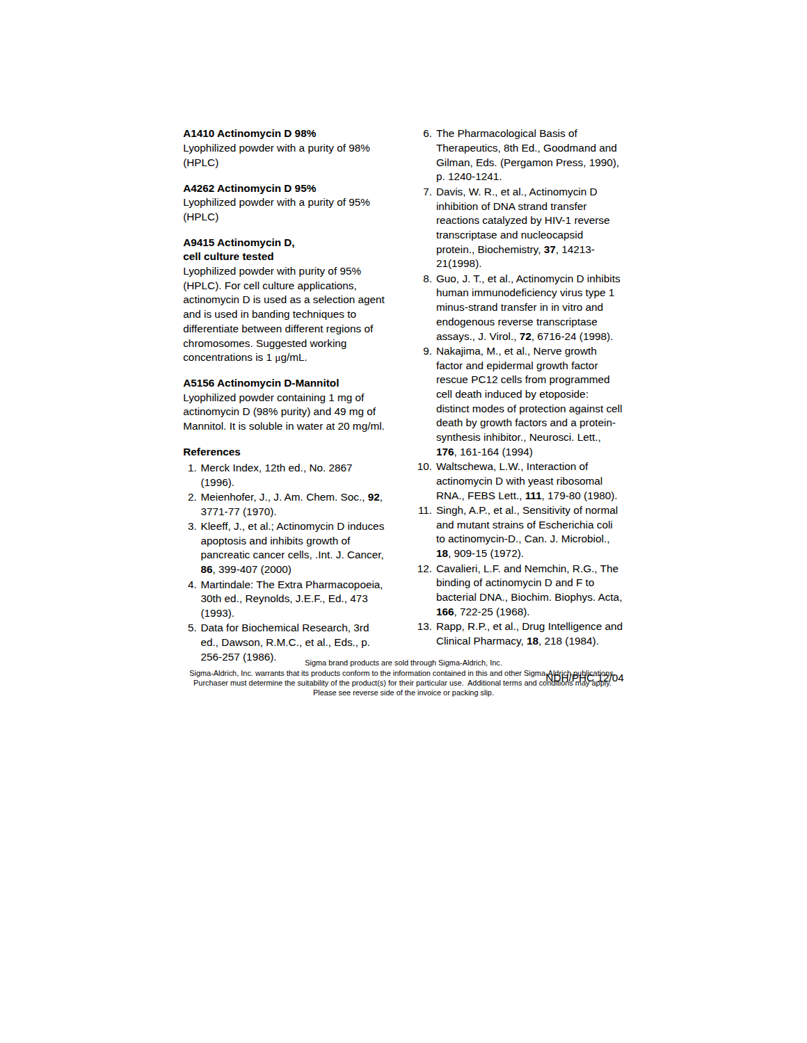A1410 Actinomycin D 98%
Lyophilized powder with a purity of 98% (HPLC)
A4262 Actinomycin D 95%
Lyophilized powder with a purity of 95% (HPLC)
A9415 Actinomycin D,
cell culture tested
Lyophilized powder with purity of 95% (HPLC). For cell culture applications, actinomycin D is used as a selection agent and is used in banding techniques to differentiate between different regions of chromosomes. Suggested working concentrations is 1 μg/mL.
A5156 Actinomycin D-Mannitol
Lyophilized powder containing 1 mg of actinomycin D (98% purity) and 49 mg of Mannitol. It is soluble in water at 20 mg/ml.
References
Merck Index, 12th ed., No. 2867 (1996).
Meienhofer, J., J. Am. Chem. Soc., 92, 3771-77 (1970).
Kleeff, J., et al.; Actinomycin D induces apoptosis and inhibits growth of pancreatic cancer cells, .Int. J. Cancer, 86, 399-407 (2000)
Martindale: The Extra Pharmacopoeia, 30th ed., Reynolds, J.E.F., Ed., 473 (1993).
Data for Biochemical Research, 3rd ed., Dawson, R.M.C., et al., Eds., p. 256-257 (1986).
The Pharmacological Basis of Therapeutics, 8th Ed., Goodmand and Gilman, Eds. (Pergamon Press, 1990), p. 1240-1241.
Davis, W. R., et al., Actinomycin D inhibition of DNA strand transfer reactions catalyzed by HIV-1 reverse transcriptase and nucleocapsid protein., Biochemistry, 37, 14213-21(1998).
Guo, J. T., et al., Actinomycin D inhibits human immunodeficiency virus type 1 minus-strand transfer in in vitro and endogenous reverse transcriptase assays., J. Virol., 72, 6716-24 (1998).
Nakajima, M., et al., Nerve growth factor and epidermal growth factor rescue PC12 cells from programmed cell death induced by etoposide: distinct modes of protection against cell death by growth factors and a protein-synthesis inhibitor., Neurosci. Lett., 176, 161-164 (1994)
Waltschewa, L.W., Interaction of actinomycin D with yeast ribosomal RNA., FEBS Lett., 111, 179-80 (1980).
Singh, A.P., et al., Sensitivity of normal and mutant strains of Escherichia coli to actinomycin-D., Can. J. Microbiol., 18, 909-15 (1972).
Cavalieri, L.F. and Nemchin, R.G., The binding of actinomycin D and F to bacterial DNA., Biochim. Biophys. Acta, 166, 722-25 (1968).
Rapp, R.P., et al., Drug Intelligence and Clinical Pharmacy, 18, 218 (1984).
NDH/PHC 12/04
Sigma brand products are sold through Sigma-Aldrich, Inc.
Sigma-Aldrich, Inc. warrants that its products conform to the information contained in this and other Sigma-Aldrich publications. Purchaser must determine the suitability of the product(s) for their particular use. Additional terms and conditions may apply. Please see reverse side of the invoice or packing slip.